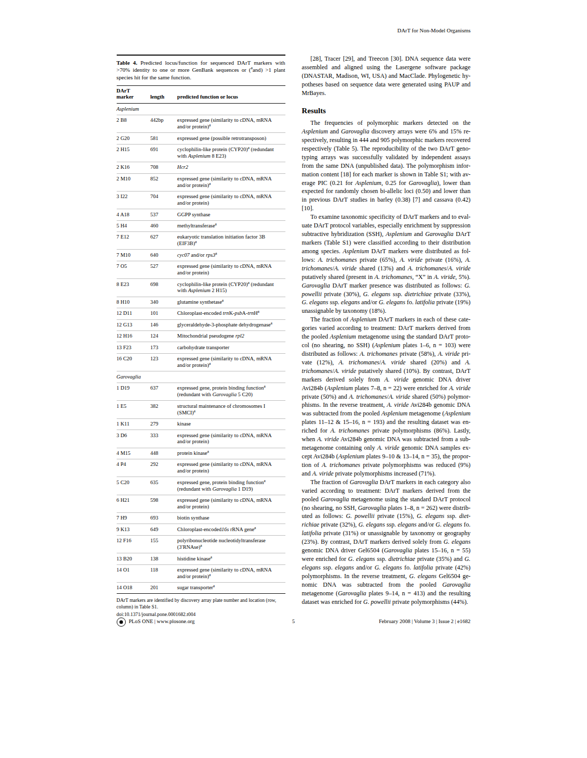DArT for Non-Model Organisms
Table 4. Predicted locus/function for sequenced DArT markers with >70% identity to one or more GenBank sequences or (aand) >1 plant species hit for the same function.
| DArT marker | length | predicted function or locus |
| --- | --- | --- |
| Asplenium |
| 2 B8 | 442bp | expressed gene (similarity to cDNA, mRNA and/or protein) a |
| 2 G20 | 581 | expressed gene (possible retrotransposon) |
| 2 H15 | 691 | cyclophilin-like protein (CYP20) a (redundant with Asplenium 8 E23) |
| 2 K16 | 708 | Hcr2 |
| 2 M10 | 852 | expressed gene (similarity to cDNA, mRNA and/or protein) a |
| 3 I22 | 704 | expressed gene (similarity to cDNA, mRNA and/or protein) |
| 4 A18 | 537 | GGPP synthase |
| 5 H4 | 460 | methyltransferase a |
| 7 E12 | 627 | eukaryotic translation initiation factor 3B (EIF3B) a |
| 7 M10 | 640 | cyc07 and/or rps3 a |
| 7 O5 | 527 | expressed gene (similarity to cDNA, mRNA and/or protein) |
| 8 E23 | 698 | cyclophilin-like protein (CYP20) a (redundant with Asplenium 2 H15) |
| 8 H10 | 340 | glutamine synthetase a |
| 12 D11 | 101 | Chloroplast-encoded trn K- psb A- trn H a |
| 12 G13 | 146 | glyceraldehyde-3-phosphate dehydrogenase a |
| 12 H16 | 124 | Mitochondrial pseudogene rpl2 |
| 13 F23 | 173 | carbohydrate transporter |
| 16 C20 | 123 | expressed gene (similarity to cDNA, mRNA and/or protein) a |
| Garovaglia |
| 1 D19 | 637 | expressed gene, protein binding function a (redundant with Garovaglia 5 C20) |
| 1 E5 | 382 | structural maintenance of chromosomes I (SMCI) a |
| 1 K11 | 279 | kinase |
| 3 D6 | 333 | expressed gene (similarity to cDNA, mRNA and/or protein) |
| 4 M15 | 448 | protein kinase a |
| 4 P4 | 292 | expressed gene (similarity to cDNA, mRNA and/or protein) |
| 5 C20 | 635 | expressed gene, protein binding function a (redundant with Garovaglia 1 D19) |
| 6 H21 | 598 | expressed gene (similarity to cDNA, mRNA and/or protein) |
| 7 H9 | 693 | biotin synthase |
| 9 K13 | 649 | Chloroplast-encoded 16s rRNA gene a |
| 12 F16 | 155 | polyribonucleotide nucleotidyltransferase (3′RNAse) a |
| 13 B20 | 138 | histidine kinase a |
| 14 O1 | 118 | expressed gene (similarity to cDNA, mRNA and/or protein) a |
| 14 O18 | 201 | sugar transporter a |
DArT markers are identified by discovery array plate number and location (row, column) in Table S1.
doi:10.1371/journal.pone.0001682.t004
[28], Tracer [29], and Treecon [30]. DNA sequence data were assembled and aligned using the Lasergene software package (DNASTAR, Madison, WI, USA) and MacClade. Phylogenetic hypotheses based on sequence data were generated using PAUP and MrBayes.
Results
The frequencies of polymorphic markers detected on the Asplenium and Garovaglia discovery arrays were 6% and 15% respectively, resulting in 444 and 905 polymorphic markers recovered respectively (Table 5). The reproducibility of the two DArT genotyping arrays was successfully validated by independent assays from the same DNA (unpublished data). The polymorphism information content [18] for each marker is shown in Table S1; with average PIC (0.21 for Asplenium, 0.25 for Garovaglia), lower than expected for randomly chosen bi-allelic loci (0.50) and lower than in previous DArT studies in barley (0.38) [7] and cassava (0.42) [10].
To examine taxonomic specificity of DArT markers and to evaluate DArT protocol variables, especially enrichment by suppression subtractive hybridization (SSH), Asplenium and Garovaglia DArT markers (Table S1) were classified according to their distribution among species. Asplenium DArT markers were distributed as follows: A. trichomanes private (65%), A. viride private (16%), A. trichomanes/A. viride shared (13%) and A. trichomanes/A. viride putatively shared (present in A. trichomanes, “X” in A. viride, 5%). Garovaglia DArT marker presence was distributed as follows: G. powellii private (30%), G. elegans ssp. dietrichiae private (33%), G. elegans ssp. elegans and/or G. elegans fo. latifolia private (19%) unassignable by taxonomy (18%).
The fraction of Asplenium DArT markers in each of these categories varied according to treatment: DArT markers derived from the pooled Asplenium metagenome using the standard DArT protocol (no shearing, no SSH) (Asplenium plates 1–6, n = 103) were distributed as follows: A. trichomanes private (58%), A. viride private (12%), A. trichomanes/A. viride shared (20%) and A. trichomanes/A. viride putatively shared (10%). By contrast, DArT markers derived solely from A. viride genomic DNA driver Avi284b (Asplenium plates 7–8, n = 22) were enriched for A. viride private (50%) and A. trichomanes/A. viride shared (50%) polymorphisms. In the reverse treatment, A. viride Avi284b genomic DNA was subtracted from the pooled Asplenium metagenome (Asplenium plates 11–12 & 15–16, n = 193) and the resulting dataset was enriched for A. trichomanes private polymorphisms (86%). Lastly, when A. viride Avi284b genomic DNA was subtracted from a sub-metagenome containing only A. viride genomic DNA samples except Avi284b (Asplenium plates 9–10 & 13–14, n = 35), the proportion of A. trichomanes private polymorphisms was reduced (9%) and A. viride private polymorphisms increased (71%).
The fraction of Garovaglia DArT markers in each category also varied according to treatment: DArT markers derived from the pooled Garovaglia metagenome using the standard DArT protocol (no shearing, no SSH, Garovaglia plates 1–8, n = 262) were distributed as follows: G. powellii private (15%), G. elegans ssp. dietrichiae private (32%), G. elegans ssp. elegans and/or G. elegans fo. latifolia private (31%) or unassignable by taxonomy or geography (23%). By contrast, DArT markers derived solely from G. elegans genomic DNA driver Gel6504 (Garovaglia plates 15–16, n = 55) were enriched for G. elegans ssp. dietrichiae private (35%) and G. elegans ssp. elegans and/or G. elegans fo. latifolia private (42%) polymorphisms. In the reverse treatment, G. elegans Gel6504 genomic DNA was subtracted from the pooled Garovaglia metagenome (Garovaglia plates 9–14, n = 413) and the resulting dataset was enriched for G. powellii private polymorphisms (44%).
PLoS ONE | www.plosone.org
5
February 2008 | Volume 3 | Issue 2 | e1682